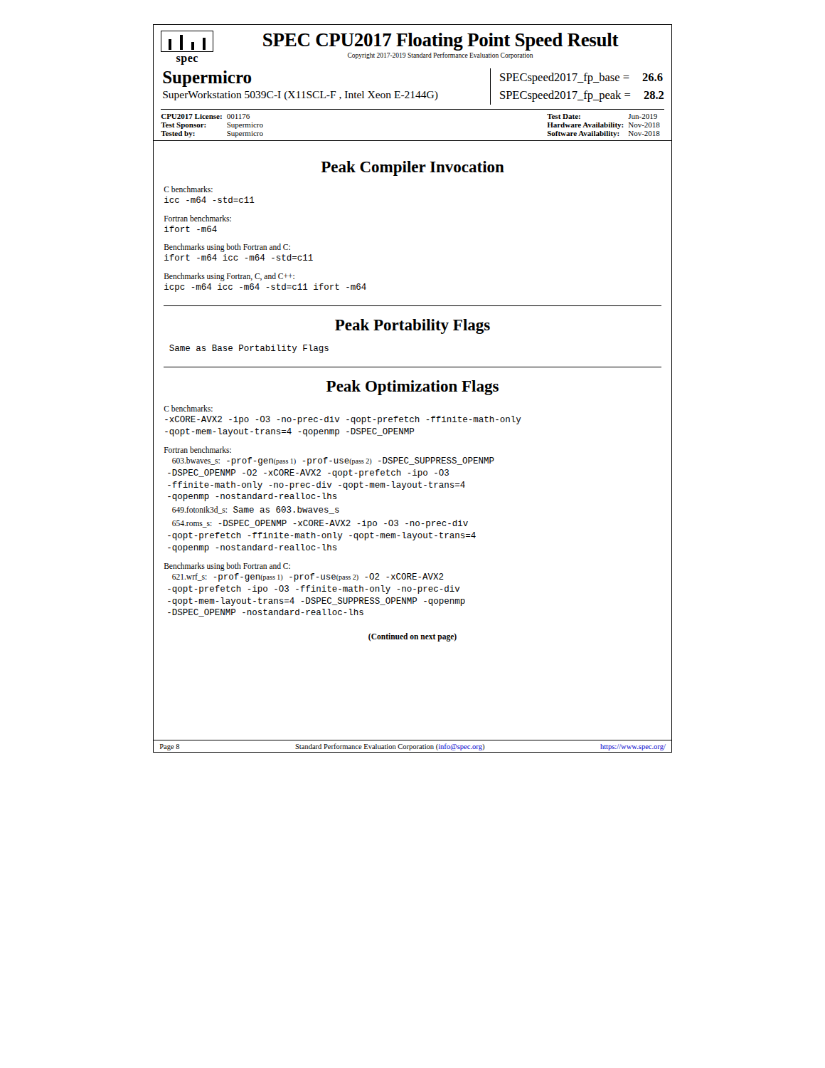spec
SPEC CPU2017 Floating Point Speed Result
Copyright 2017-2019 Standard Performance Evaluation Corporation
Supermicro
SuperWorkstation 5039C-I (X11SCL-F , Intel Xeon E-2144G)
SPECspeed2017_fp_base = 26.6
SPECspeed2017_fp_peak = 28.2
| CPU2017 License: | 001176 |
| Test Sponsor: | Supermicro |
| Tested by: | Supermicro |
| Test Date: | Jun-2019 |
| Hardware Availability: | Nov-2018 |
| Software Availability: | Nov-2018 |
Peak Compiler Invocation
C benchmarks:
icc -m64 -std=c11
Fortran benchmarks:
ifort -m64
Benchmarks using both Fortran and C:
ifort -m64 icc -m64 -std=c11
Benchmarks using Fortran, C, and C++:
icpc -m64 icc -m64 -std=c11 ifort -m64
Peak Portability Flags
 Same as Base Portability Flags
Peak Optimization Flags
C benchmarks:
-xCORE-AVX2 -ipo -O3 -no-prec-div -qopt-prefetch -ffinite-math-only
-qopt-mem-layout-trans=4 -qopenmp -DSPEC_OPENMP
Fortran benchmarks:
 603.bwaves_s: -prof-gen(pass 1) -prof-use(pass 2) -DSPEC_SUPPRESS_OPENMP
-DSPEC_OPENMP -O2 -xCORE-AVX2 -qopt-prefetch -ipo -O3
-ffinite-math-only -no-prec-div -qopt-mem-layout-trans=4
-qopenmp -nostandard-realloc-lhs
 649.fotonik3d_s: Same as 603.bwaves_s
 654.roms_s: -DSPEC_OPENMP -xCORE-AVX2 -ipo -O3 -no-prec-div
-qopt-prefetch -ffinite-math-only -qopt-mem-layout-trans=4
-qopenmp -nostandard-realloc-lhs
Benchmarks using both Fortran and C:
 621.wrf_s: -prof-gen(pass 1) -prof-use(pass 2) -O2 -xCORE-AVX2
-qopt-prefetch -ipo -O3 -ffinite-math-only -no-prec-div
-qopt-mem-layout-trans=4 -DSPEC_SUPPRESS_OPENMP -qopenmp
-DSPEC_OPENMP -nostandard-realloc-lhs
(Continued on next page)
Page 8
Standard Performance Evaluation Corporation (info@spec.org)
https://www.spec.org/